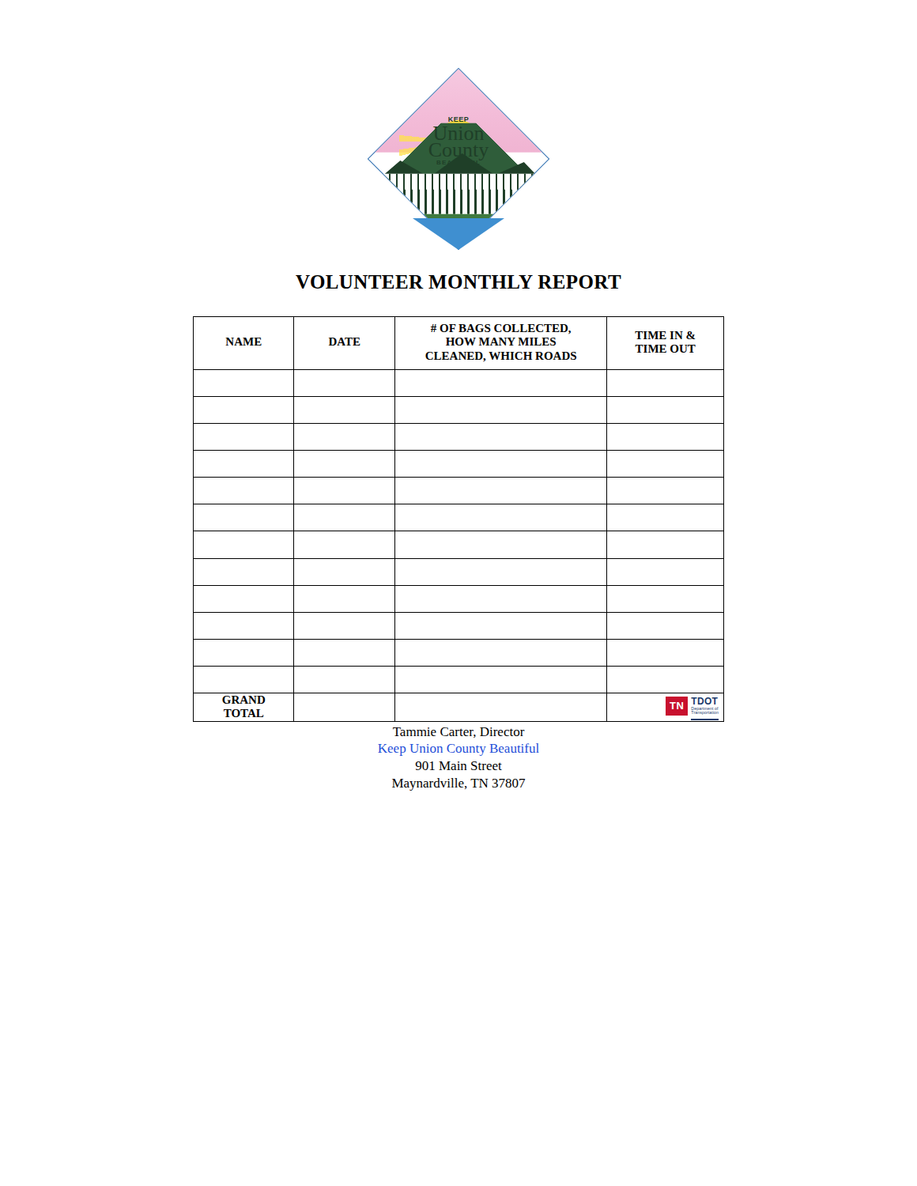KEEP
Union
County
BEAUTIFUL
est. 2002
VOLUNTEER MONTHLY REPORT
| NAME | DATE | # OF BAGS COLLECTED, HOW MANY MILES CLEANED, WHICH ROADS | TIME IN & TIME OUT |
| --- | --- | --- | --- |
| GRAND TOTAL | | | TN TDOT Department of Transportation |
Tammie Carter, Director
Keep Union County Beautiful
901 Main Street
Maynardville, TN 37807